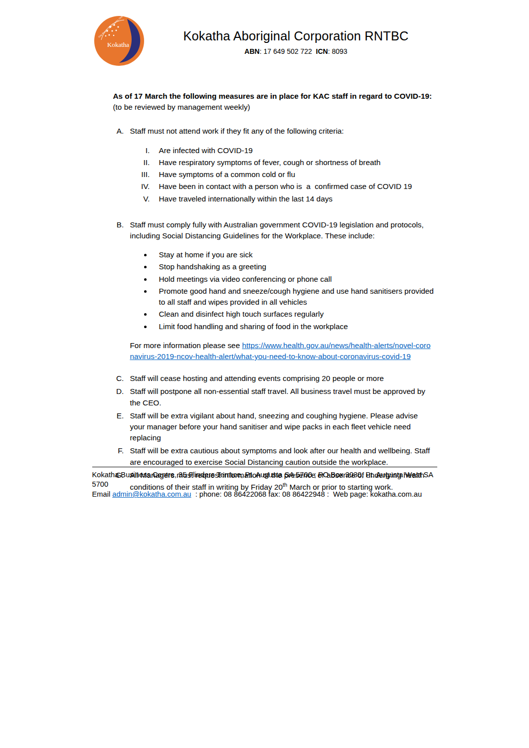Kokatha One People, One Country, One Corporation
Kokatha Aboriginal Corporation RNTBC
ABN: 17 649 502 722 ICN: 8093
As of 17 March the following measures are in place for KAC staff in regard to COVID-19:
(to be reviewed by management weekly)
Staff must not attend work if they fit any of the following criteria:
Are infected with COVID-19
Have respiratory symptoms of fever, cough or shortness of breath
Have symptoms of a common cold or flu
Have been in contact with a person who is a confirmed case of COVID 19
Have traveled internationally within the last 14 days
Staff must comply fully with Australian government COVID-19 legislation and protocols, including Social Distancing Guidelines for the Workplace. These include:
Stay at home if you are sick
Stop handshaking as a greeting
Hold meetings via video conferencing or phone call
Promote good hand and sneeze/cough hygiene and use hand sanitisers provided to all staff and wipes provided in all vehicles
Clean and disinfect high touch surfaces regularly
Limit food handling and sharing of food in the workplace
For more information please see https://www.health.gov.au/news/health-alerts/novel-coronavirus-2019-ncov-health-alert/what-you-need-to-know-about-coronavirus-covid-19
Staff will cease hosting and attending events comprising 20 people or more
Staff will postpone all non-essential staff travel. All business travel must be approved by the CEO.
Staff will be extra vigilant about hand, sneezing and coughing hygiene. Please advise your manager before your hand sanitiser and wipe packs in each fleet vehicle need replacing
Staff will be extra cautious about symptoms and look after our health and wellbeing. Staff are encouraged to exercise Social Distancing caution outside the workplace.
All Managers must request information of the presence or absence of underlying health conditions of their staff in writing by Friday 20th March or prior to starting work.
Kokatha Business Centre, 35 Flinders Terrace, Pt. Augusta SA 5700 ; PO Box 3030, Pt. Augusta West SA 5700
Email admin@kokatha.com.au : phone: 08 86422068 fax: 08 86422948 : Web page: kokatha.com.au